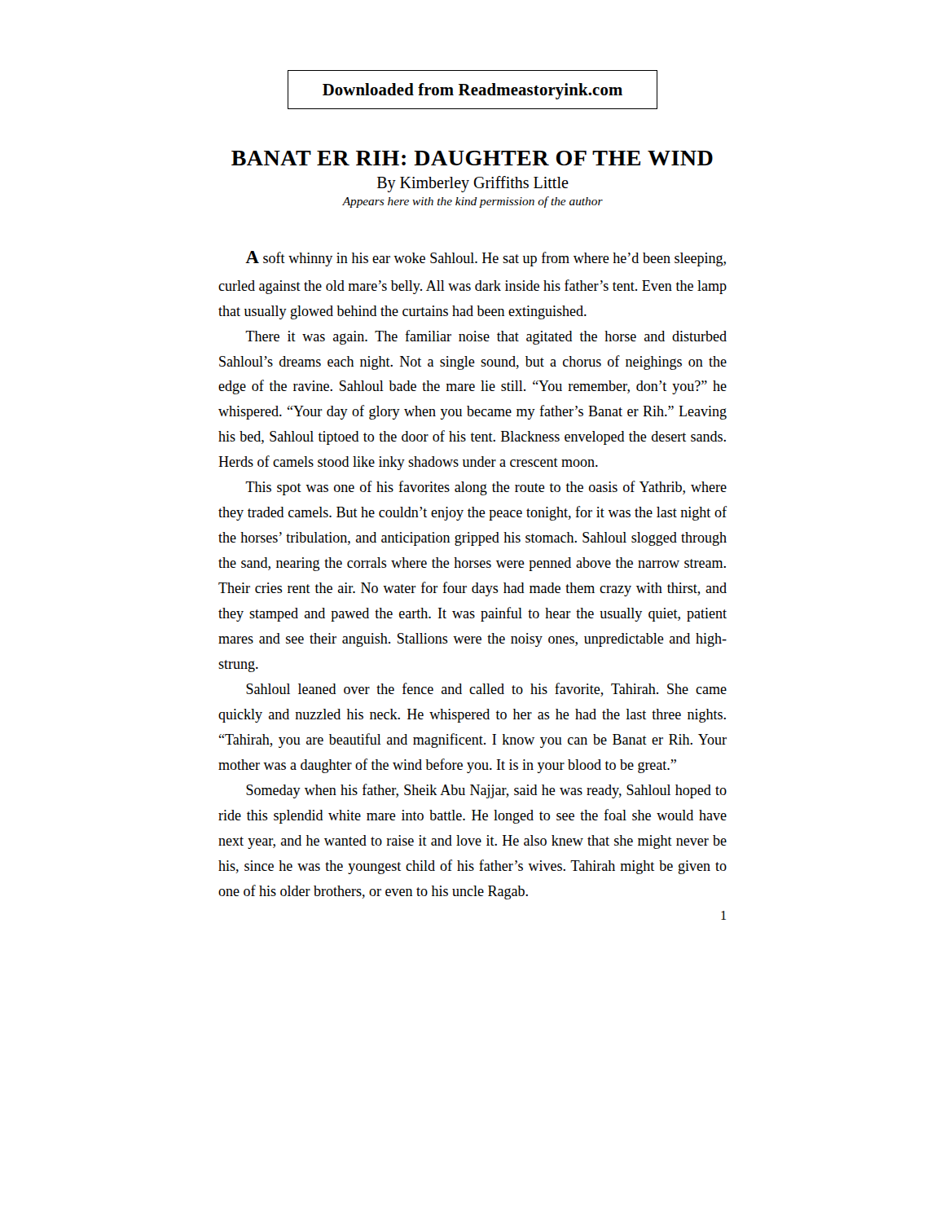Downloaded from Readmeastoryink.com
BANAT ER RIH: DAUGHTER OF THE WIND
By Kimberley Griffiths Little
Appears here with the kind permission of the author
A soft whinny in his ear woke Sahloul. He sat up from where he’d been sleeping, curled against the old mare’s belly. All was dark inside his father’s tent. Even the lamp that usually glowed behind the curtains had been extinguished.
There it was again. The familiar noise that agitated the horse and disturbed Sahloul’s dreams each night. Not a single sound, but a chorus of neighings on the edge of the ravine. Sahloul bade the mare lie still. “You remember, don’t you?” he whispered. “Your day of glory when you became my father’s Banat er Rih.” Leaving his bed, Sahloul tiptoed to the door of his tent. Blackness enveloped the desert sands. Herds of camels stood like inky shadows under a crescent moon.
This spot was one of his favorites along the route to the oasis of Yathrib, where they traded camels. But he couldn’t enjoy the peace tonight, for it was the last night of the horses’ tribulation, and anticipation gripped his stomach. Sahloul slogged through the sand, nearing the corrals where the horses were penned above the narrow stream. Their cries rent the air. No water for four days had made them crazy with thirst, and they stamped and pawed the earth. It was painful to hear the usually quiet, patient mares and see their anguish. Stallions were the noisy ones, unpredictable and high-strung.
Sahloul leaned over the fence and called to his favorite, Tahirah. She came quickly and nuzzled his neck. He whispered to her as he had the last three nights. “Tahirah, you are beautiful and magnificent. I know you can be Banat er Rih. Your mother was a daughter of the wind before you. It is in your blood to be great.”
Someday when his father, Sheik Abu Najjar, said he was ready, Sahloul hoped to ride this splendid white mare into battle. He longed to see the foal she would have next year, and he wanted to raise it and love it. He also knew that she might never be his, since he was the youngest child of his father’s wives. Tahirah might be given to one of his older brothers, or even to his uncle Ragab.
1